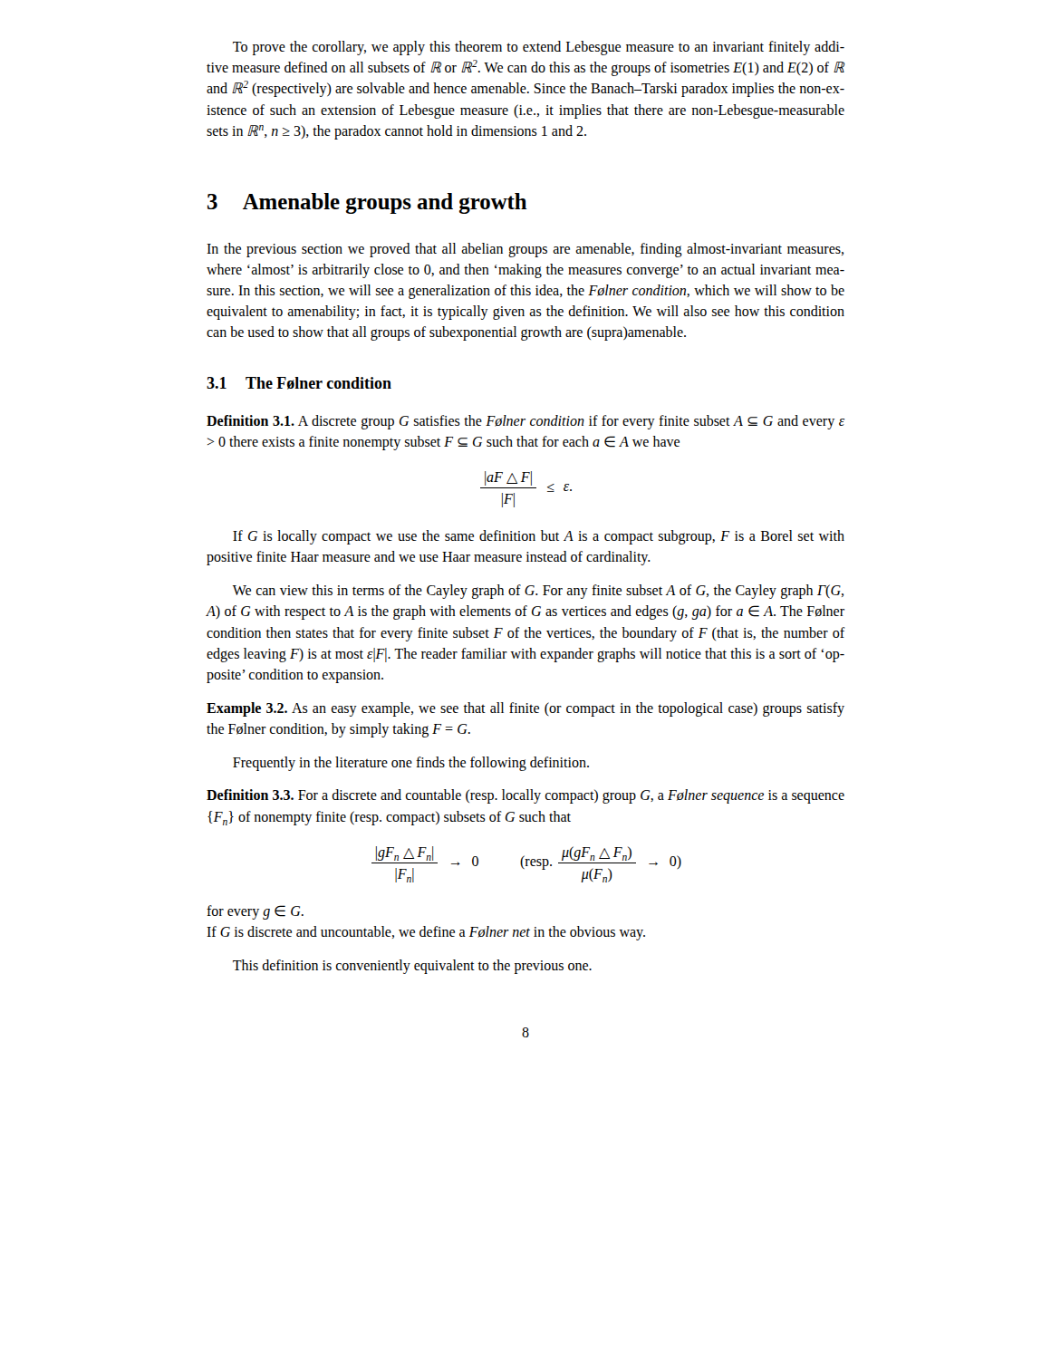To prove the corollary, we apply this theorem to extend Lebesgue measure to an invariant finitely additive measure defined on all subsets of ℝ or ℝ2. We can do this as the groups of isometries E(1) and E(2) of ℝ and ℝ2 (respectively) are solvable and hence amenable. Since the Banach–Tarski paradox implies the non-existence of such an extension of Lebesgue measure (i.e., it implies that there are non-Lebesgue-measurable sets in ℝn, n ≥ 3), the paradox cannot hold in dimensions 1 and 2.
3 Amenable groups and growth
In the previous section we proved that all abelian groups are amenable, finding almost-invariant measures, where ‘almost’ is arbitrarily close to 0, and then ‘making the measures converge’ to an actual invariant measure. In this section, we will see a generalization of this idea, the Følner condition, which we will show to be equivalent to amenability; in fact, it is typically given as the definition. We will also see how this condition can be used to show that all groups of subexponential growth are (supra)amenable.
3.1 The Følner condition
Definition 3.1. A discrete group G satisfies the Følner condition if for every finite subset A ⊆ G and every ε > 0 there exists a finite nonempty subset F ⊆ G such that for each a ∈ A we have
|aF △ F| |F| ≤ ε.
If G is locally compact we use the same definition but A is a compact subgroup, F is a Borel set with positive finite Haar measure and we use Haar measure instead of cardinality.
We can view this in terms of the Cayley graph of G. For any finite subset A of G, the Cayley graph Γ(G, A) of G with respect to A is the graph with elements of G as vertices and edges (g, ga) for a ∈ A. The Følner condition then states that for every finite subset F of the vertices, the boundary of F (that is, the number of edges leaving F) is at most ε|F|. The reader familiar with expander graphs will notice that this is a sort of ‘opposite’ condition to expansion.
Example 3.2. As an easy example, we see that all finite (or compact in the topological case) groups satisfy the Følner condition, by simply taking F = G.
Frequently in the literature one finds the following definition.
Definition 3.3. For a discrete and countable (resp. locally compact) group G, a Følner sequence is a sequence {Fn} of nonempty finite (resp. compact) subsets of G such that
|gFn △ Fn| |Fn| → 0 (resp. μ(gFn △ Fn) μ(Fn) → 0)
for every g ∈ G.
If G is discrete and uncountable, we define a Følner net in the obvious way.
This definition is conveniently equivalent to the previous one.
8